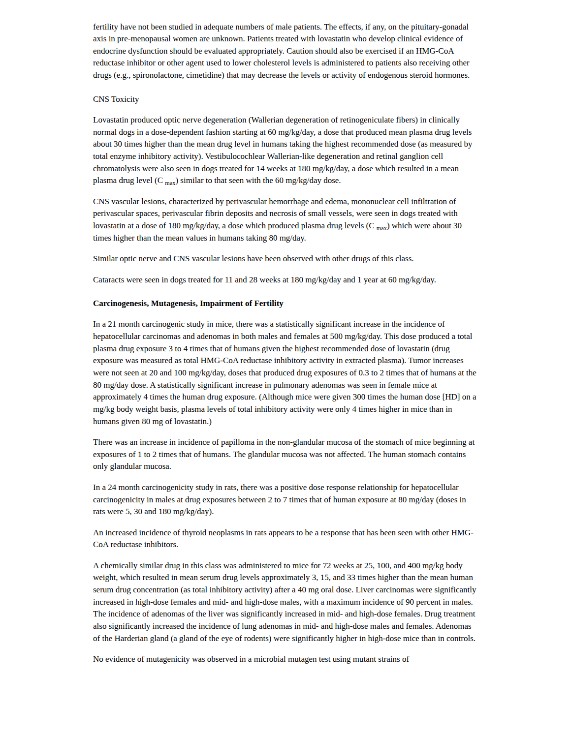fertility have not been studied in adequate numbers of male patients. The effects, if any, on the pituitary-gonadal axis in pre-menopausal women are unknown. Patients treated with lovastatin who develop clinical evidence of endocrine dysfunction should be evaluated appropriately. Caution should also be exercised if an HMG-CoA reductase inhibitor or other agent used to lower cholesterol levels is administered to patients also receiving other drugs (e.g., spironolactone, cimetidine) that may decrease the levels or activity of endogenous steroid hormones.
CNS Toxicity
Lovastatin produced optic nerve degeneration (Wallerian degeneration of retinogeniculate fibers) in clinically normal dogs in a dose-dependent fashion starting at 60 mg/kg/day, a dose that produced mean plasma drug levels about 30 times higher than the mean drug level in humans taking the highest recommended dose (as measured by total enzyme inhibitory activity). Vestibulocochlear Wallerian-like degeneration and retinal ganglion cell chromatolysis were also seen in dogs treated for 14 weeks at 180 mg/kg/day, a dose which resulted in a mean plasma drug level (C max) similar to that seen with the 60 mg/kg/day dose.
CNS vascular lesions, characterized by perivascular hemorrhage and edema, mononuclear cell infiltration of perivascular spaces, perivascular fibrin deposits and necrosis of small vessels, were seen in dogs treated with lovastatin at a dose of 180 mg/kg/day, a dose which produced plasma drug levels (C max) which were about 30 times higher than the mean values in humans taking 80 mg/day.
Similar optic nerve and CNS vascular lesions have been observed with other drugs of this class.
Cataracts were seen in dogs treated for 11 and 28 weeks at 180 mg/kg/day and 1 year at 60 mg/kg/day.
Carcinogenesis, Mutagenesis, Impairment of Fertility
In a 21 month carcinogenic study in mice, there was a statistically significant increase in the incidence of hepatocellular carcinomas and adenomas in both males and females at 500 mg/kg/day. This dose produced a total plasma drug exposure 3 to 4 times that of humans given the highest recommended dose of lovastatin (drug exposure was measured as total HMG-CoA reductase inhibitory activity in extracted plasma). Tumor increases were not seen at 20 and 100 mg/kg/day, doses that produced drug exposures of 0.3 to 2 times that of humans at the 80 mg/day dose. A statistically significant increase in pulmonary adenomas was seen in female mice at approximately 4 times the human drug exposure. (Although mice were given 300 times the human dose [HD] on a mg/kg body weight basis, plasma levels of total inhibitory activity were only 4 times higher in mice than in humans given 80 mg of lovastatin.)
There was an increase in incidence of papilloma in the non-glandular mucosa of the stomach of mice beginning at exposures of 1 to 2 times that of humans. The glandular mucosa was not affected. The human stomach contains only glandular mucosa.
In a 24 month carcinogenicity study in rats, there was a positive dose response relationship for hepatocellular carcinogenicity in males at drug exposures between 2 to 7 times that of human exposure at 80 mg/day (doses in rats were 5, 30 and 180 mg/kg/day).
An increased incidence of thyroid neoplasms in rats appears to be a response that has been seen with other HMG-CoA reductase inhibitors.
A chemically similar drug in this class was administered to mice for 72 weeks at 25, 100, and 400 mg/kg body weight, which resulted in mean serum drug levels approximately 3, 15, and 33 times higher than the mean human serum drug concentration (as total inhibitory activity) after a 40 mg oral dose. Liver carcinomas were significantly increased in high-dose females and mid- and high-dose males, with a maximum incidence of 90 percent in males. The incidence of adenomas of the liver was significantly increased in mid- and high-dose females. Drug treatment also significantly increased the incidence of lung adenomas in mid- and high-dose males and females. Adenomas of the Harderian gland (a gland of the eye of rodents) were significantly higher in high-dose mice than in controls.
No evidence of mutagenicity was observed in a microbial mutagen test using mutant strains of